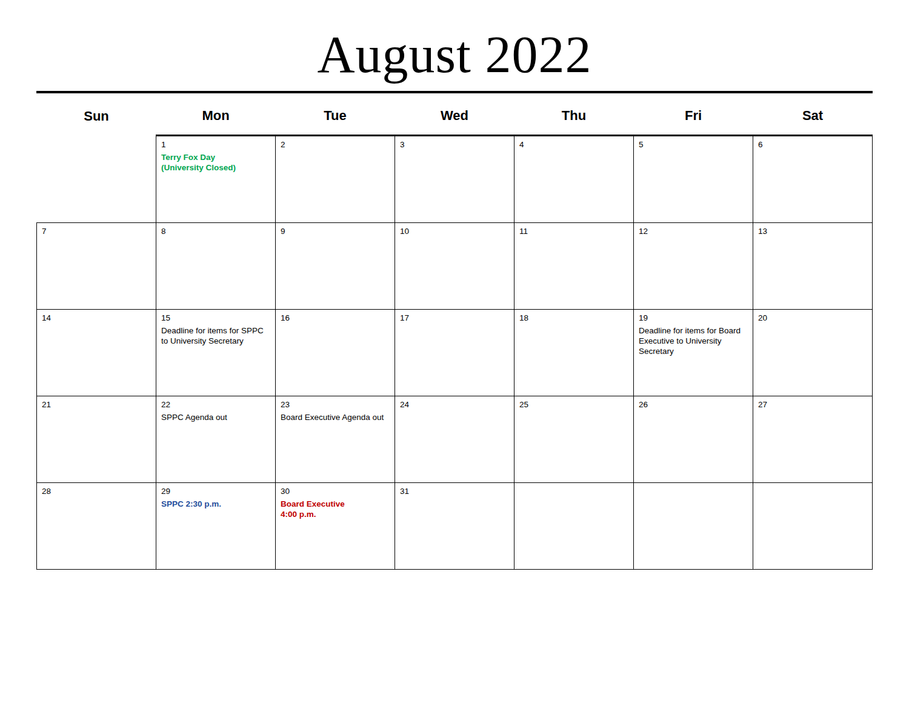August 2022
| Sun | Mon | Tue | Wed | Thu | Fri | Sat |
| --- | --- | --- | --- | --- | --- | --- |
| | 1 Terry Fox Day (University Closed) | 2 | 3 | 4 | 5 | 6 |
| 7 | 8 | 9 | 10 | 11 | 12 | 13 |
| 14 | 15 Deadline for items for SPPC to University Secretary | 16 | 17 | 18 | 19 Deadline for items for Board Executive to University Secretary | 20 |
| 21 | 22 SPPC Agenda out | 23 Board Executive Agenda out | 24 | 25 | 26 | 27 |
| 28 | 29 SPPC 2:30 p.m. | 30 Board Executive 4:00 p.m. | 31 | | | |